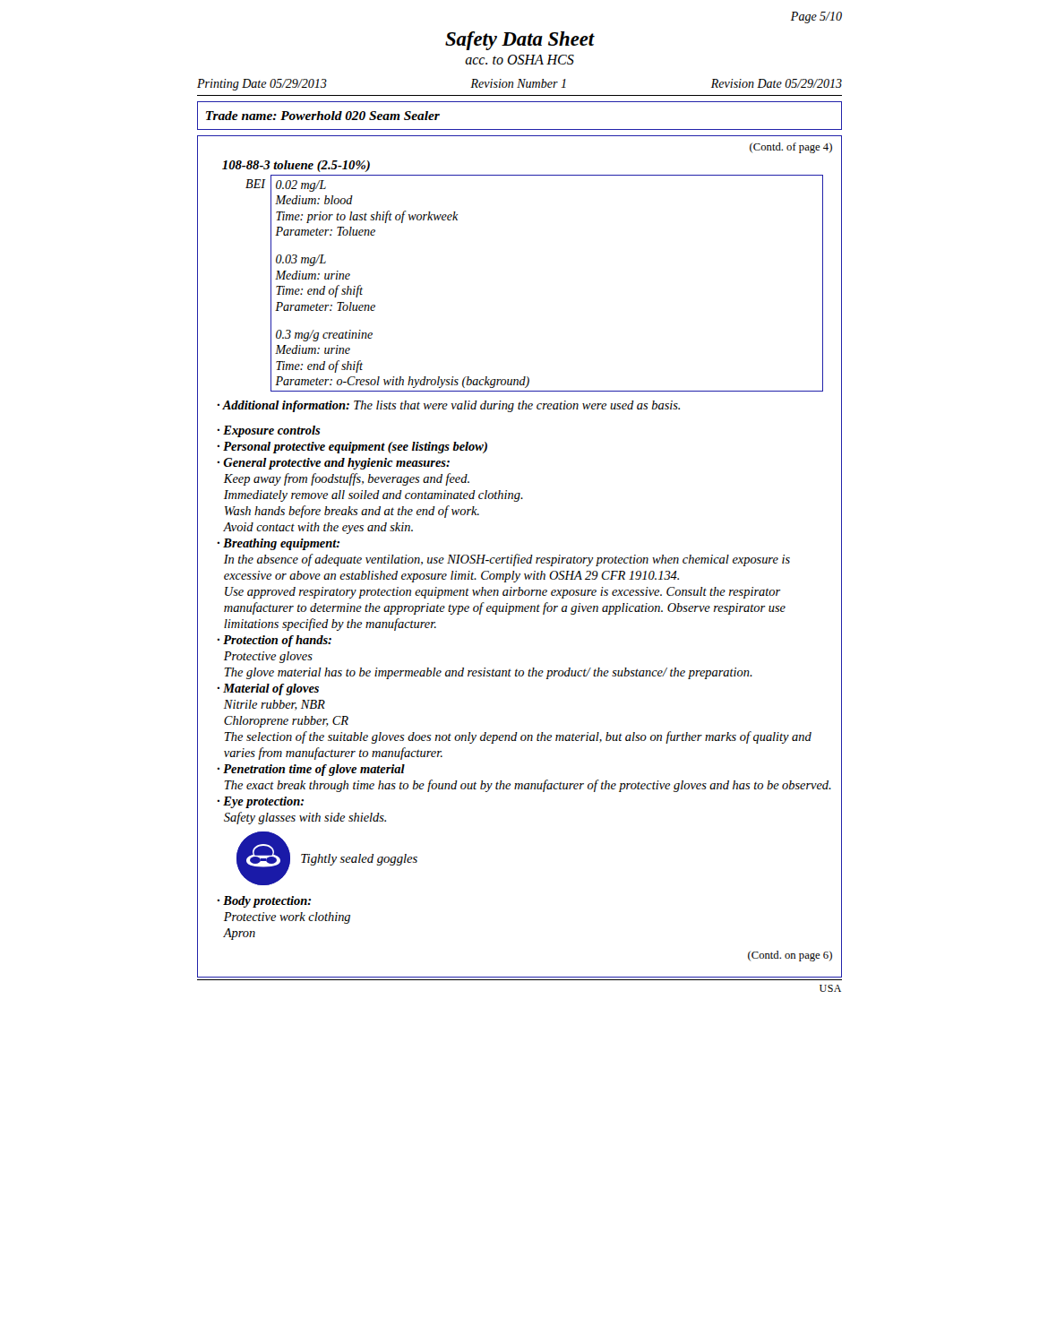Page 5/10
Safety Data Sheet
acc. to OSHA HCS
Printing Date 05/29/2013 Revision Number 1 Revision Date 05/29/2013
Trade name: Powerhold 020 Seam Sealer
(Contd. of page 4)
108-88-3 toluene (2.5-10%)
| BEI | 0.02 mg/L Medium: blood Time: prior to last shift of workweek Parameter: Toluene 0.03 mg/L Medium: urine Time: end of shift Parameter: Toluene 0.3 mg/g creatinine Medium: urine Time: end of shift Parameter: o-Cresol with hydrolysis (background) |
· Additional information: The lists that were valid during the creation were used as basis.
· Exposure controls
· Personal protective equipment (see listings below)
· General protective and hygienic measures:
Keep away from foodstuffs, beverages and feed.
Immediately remove all soiled and contaminated clothing.
Wash hands before breaks and at the end of work.
Avoid contact with the eyes and skin.
· Breathing equipment:
In the absence of adequate ventilation, use NIOSH-certified respiratory protection when chemical exposure is excessive or above an established exposure limit. Comply with OSHA 29 CFR 1910.134.
Use approved respiratory protection equipment when airborne exposure is excessive. Consult the respirator manufacturer to determine the appropriate type of equipment for a given application. Observe respirator use limitations specified by the manufacturer.
· Protection of hands:
Protective gloves
The glove material has to be impermeable and resistant to the product/ the substance/ the preparation.
· Material of gloves
Nitrile rubber, NBR
Chloroprene rubber, CR
The selection of the suitable gloves does not only depend on the material, but also on further marks of quality and varies from manufacturer to manufacturer.
· Penetration time of glove material
The exact break through time has to be found out by the manufacturer of the protective gloves and has to be observed.
· Eye protection:
Safety glasses with side shields.
Tightly sealed goggles
· Body protection:
Protective work clothing
Apron
(Contd. on page 6)
USA